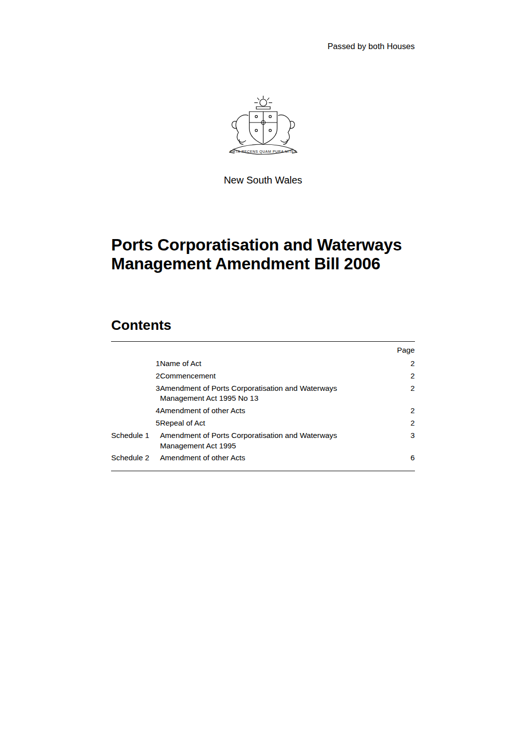Passed by both Houses
ORTA RECENS QUAM PURA NITES
New South Wales
Ports Corporatisation and Waterways Management Amendment Bill 2006
Contents
Page
| 1 | Name of Act | 2 |
| 2 | Commencement | 2 |
| 3 | Amendment of Ports Corporatisation and Waterways Management Act 1995 No 13 | 2 |
| 4 | Amendment of other Acts | 2 |
| 5 | Repeal of Act | 2 |
| Schedule 1 | Amendment of Ports Corporatisation and Waterways Management Act 1995 | 3 |
| Schedule 2 | Amendment of other Acts | 6 |